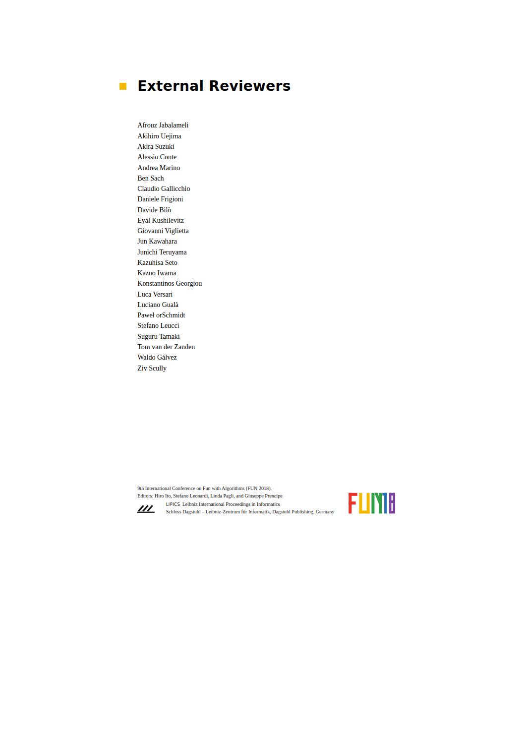External Reviewers
Afrouz Jabalameli
Akihiro Uejima
Akira Suzuki
Alessio Conte
Andrea Marino
Ben Sach
Claudio Gallicchio
Daniele Frigioni
Davide Bilò
Eyal Kushilevitz
Giovanni Viglietta
Jun Kawahara
Junichi Teruyama
Kazuhisa Seto
Kazuo Iwama
Konstantinos Georgiou
Luca Versari
Luciano Gualà
Paweł orSchmidt
Stefano Leucci
Suguru Tamaki
Tom van der Zanden
Waldo Gálvez
Ziv Scully
9th International Conference on Fun with Algorithms (FUN 2018).
Editors: Hiro Ito, Stefano Leonardi, Linda Pagli, and Giuseppe Prencipe
LIPICSLeibniz International Proceedings in Informatics
Schloss Dagstuhl – Leibniz-Zentrum für Informatik, Dagstuhl Publishing, Germany